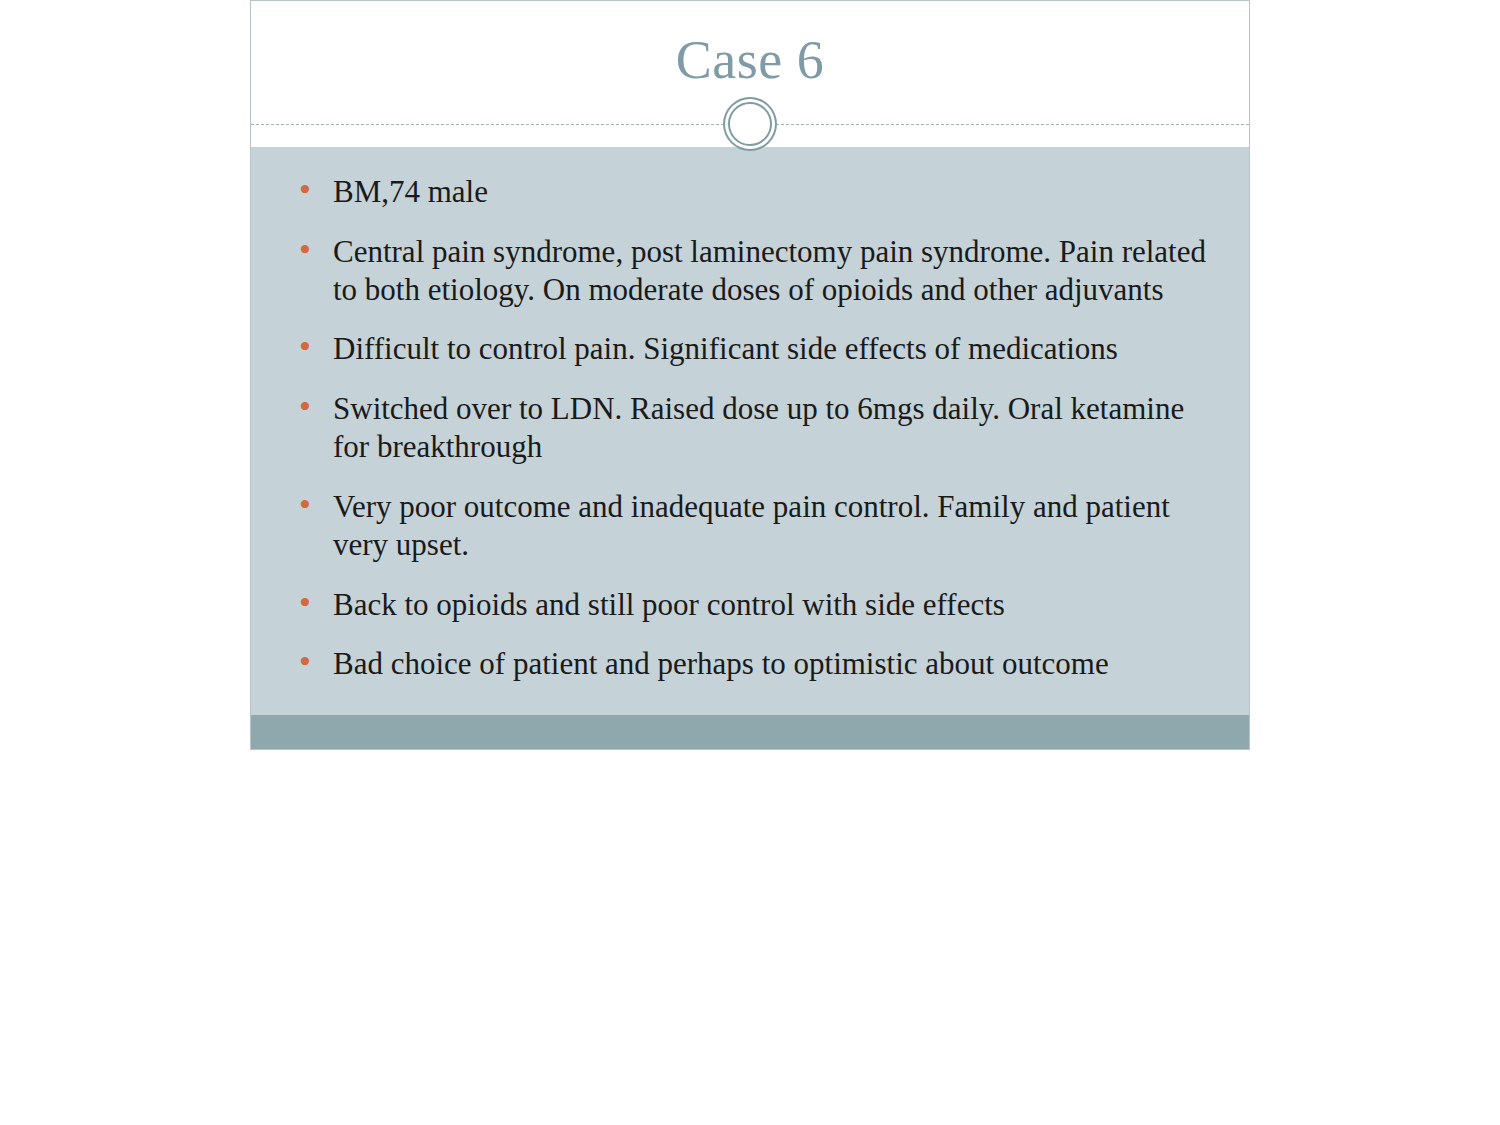Case 6
BM,74 male
Central pain syndrome, post laminectomy pain syndrome. Pain related to both etiology. On moderate doses of opioids and other adjuvants
Difficult to control pain. Significant side effects of medications
Switched over to LDN. Raised dose up to 6mgs daily. Oral ketamine for breakthrough
Very poor outcome and inadequate pain control. Family and patient very upset.
Back to opioids and still poor control with side effects
Bad choice of patient and perhaps to optimistic about outcome